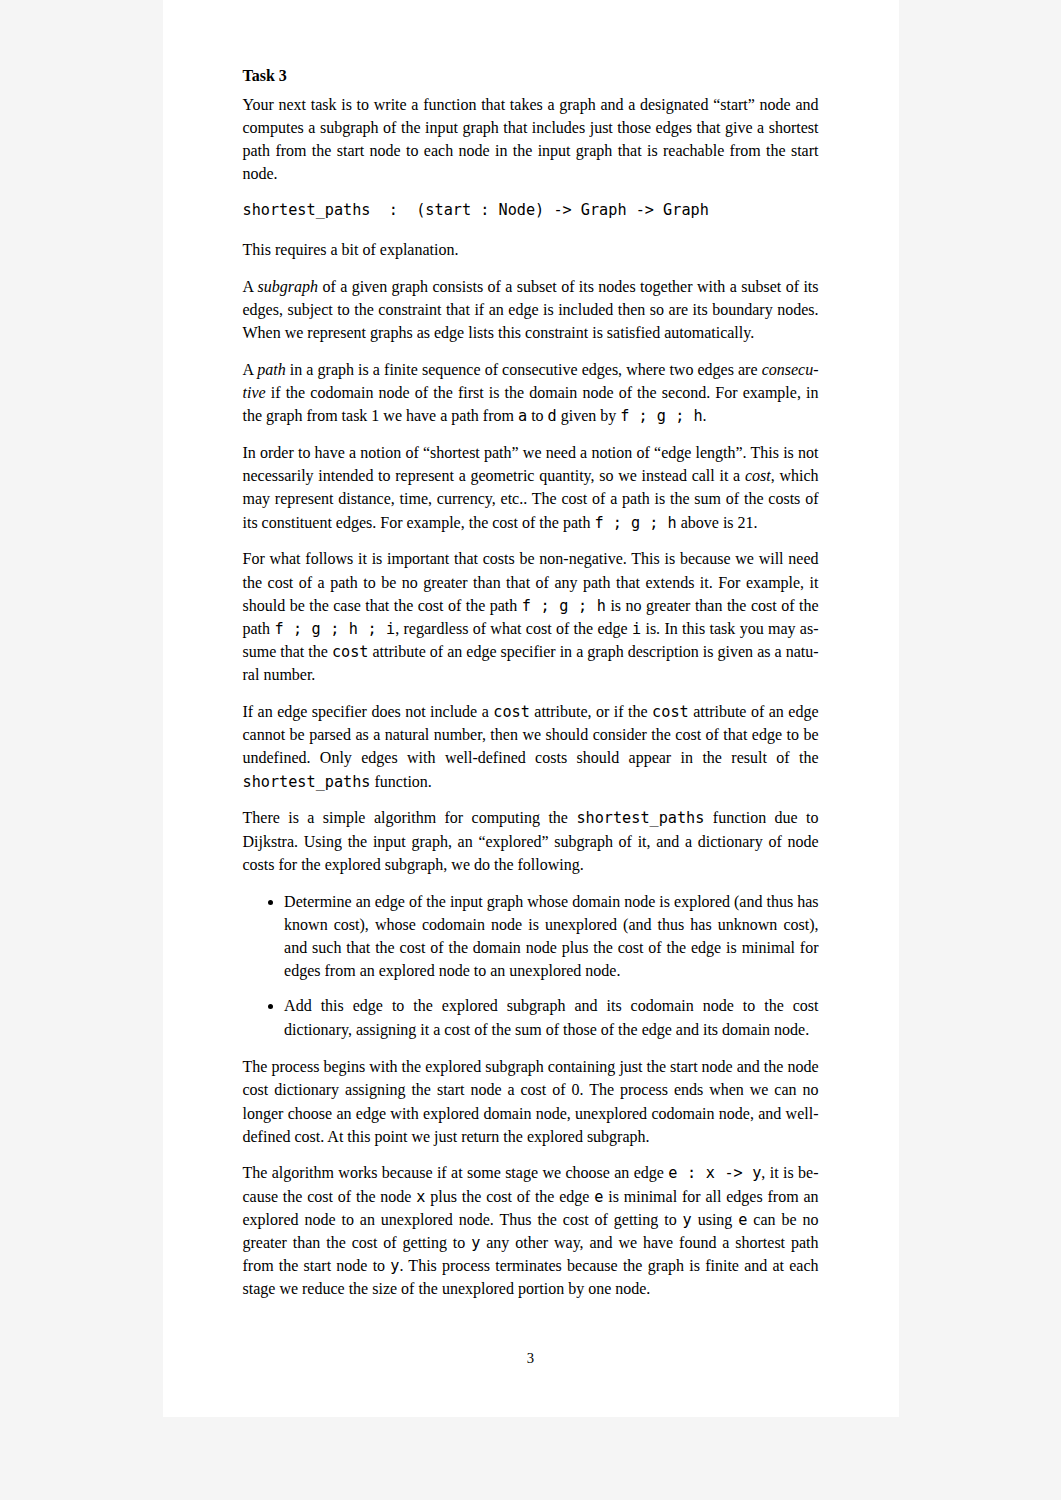Task 3
Your next task is to write a function that takes a graph and a designated “start” node and computes a subgraph of the input graph that includes just those edges that give a shortest path from the start node to each node in the input graph that is reachable from the start node.
shortest_paths  :  (start : Node) -> Graph -> Graph
This requires a bit of explanation.
A subgraph of a given graph consists of a subset of its nodes together with a subset of its edges, subject to the constraint that if an edge is included then so are its boundary nodes. When we represent graphs as edge lists this constraint is satisfied automatically.
A path in a graph is a finite sequence of consecutive edges, where two edges are consecutive if the codomain node of the first is the domain node of the second. For example, in the graph from task 1 we have a path from a to d given by f ; g ; h.
In order to have a notion of “shortest path” we need a notion of “edge length”. This is not necessarily intended to represent a geometric quantity, so we instead call it a cost, which may represent distance, time, currency, etc.. The cost of a path is the sum of the costs of its constituent edges. For example, the cost of the path f ; g ; h above is 21.
For what follows it is important that costs be non-negative. This is because we will need the cost of a path to be no greater than that of any path that extends it. For example, it should be the case that the cost of the path f ; g ; h is no greater than the cost of the path f ; g ; h ; i, regardless of what cost of the edge i is. In this task you may assume that the cost attribute of an edge specifier in a graph description is given as a natural number.
If an edge specifier does not include a cost attribute, or if the cost attribute of an edge cannot be parsed as a natural number, then we should consider the cost of that edge to be undefined. Only edges with well-defined costs should appear in the result of the shortest_paths function.
There is a simple algorithm for computing the shortest_paths function due to Dijkstra. Using the input graph, an “explored” subgraph of it, and a dictionary of node costs for the explored subgraph, we do the following.
Determine an edge of the input graph whose domain node is explored (and thus has known cost), whose codomain node is unexplored (and thus has unknown cost), and such that the cost of the domain node plus the cost of the edge is minimal for edges from an explored node to an unexplored node.
Add this edge to the explored subgraph and its codomain node to the cost dictionary, assigning it a cost of the sum of those of the edge and its domain node.
The process begins with the explored subgraph containing just the start node and the node cost dictionary assigning the start node a cost of 0. The process ends when we can no longer choose an edge with explored domain node, unexplored codomain node, and well-defined cost. At this point we just return the explored subgraph.
The algorithm works because if at some stage we choose an edge e : x -> y, it is because the cost of the node x plus the cost of the edge e is minimal for all edges from an explored node to an unexplored node. Thus the cost of getting to y using e can be no greater than the cost of getting to y any other way, and we have found a shortest path from the start node to y. This process terminates because the graph is finite and at each stage we reduce the size of the unexplored portion by one node.
3